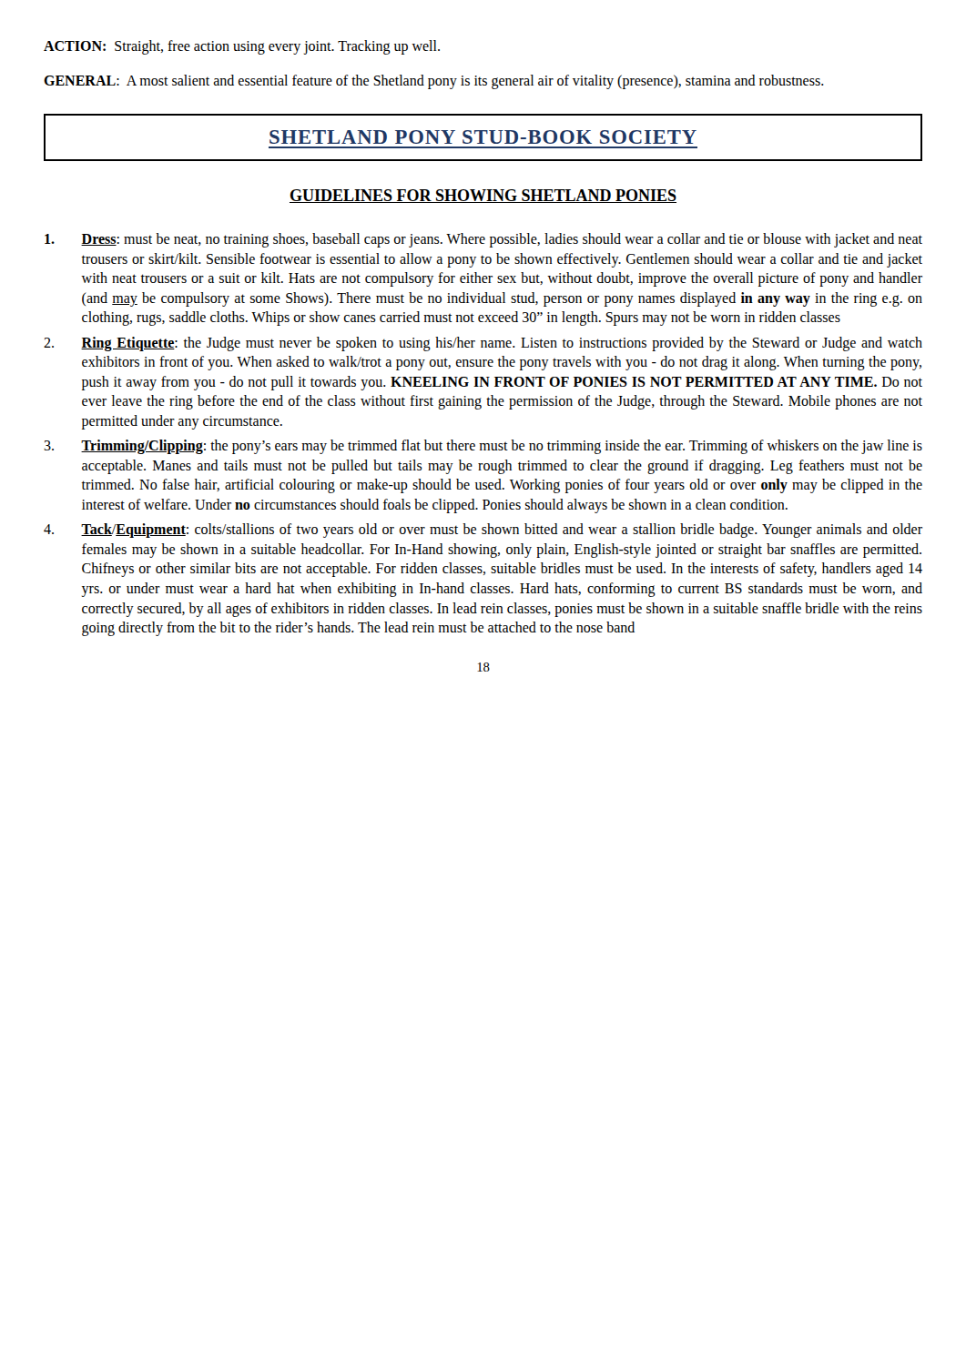ACTION: Straight, free action using every joint. Tracking up well.
GENERAL: A most salient and essential feature of the Shetland pony is its general air of vitality (presence), stamina and robustness.
SHETLAND PONY STUD-BOOK SOCIETY
GUIDELINES FOR SHOWING SHETLAND PONIES
1. Dress: must be neat, no training shoes, baseball caps or jeans. Where possible, ladies should wear a collar and tie or blouse with jacket and neat trousers or skirt/kilt. Sensible footwear is essential to allow a pony to be shown effectively. Gentlemen should wear a collar and tie and jacket with neat trousers or a suit or kilt. Hats are not compulsory for either sex but, without doubt, improve the overall picture of pony and handler (and may be compulsory at some Shows). There must be no individual stud, person or pony names displayed in any way in the ring e.g. on clothing, rugs, saddle cloths. Whips or show canes carried must not exceed 30” in length. Spurs may not be worn in ridden classes
2. Ring Etiquette: the Judge must never be spoken to using his/her name. Listen to instructions provided by the Steward or Judge and watch exhibitors in front of you. When asked to walk/trot a pony out, ensure the pony travels with you - do not drag it along. When turning the pony, push it away from you - do not pull it towards you. KNEELING IN FRONT OF PONIES IS NOT PERMITTED AT ANY TIME. Do not ever leave the ring before the end of the class without first gaining the permission of the Judge, through the Steward. Mobile phones are not permitted under any circumstance.
3. Trimming/Clipping: the pony’s ears may be trimmed flat but there must be no trimming inside the ear. Trimming of whiskers on the jaw line is acceptable. Manes and tails must not be pulled but tails may be rough trimmed to clear the ground if dragging. Leg feathers must not be trimmed. No false hair, artificial colouring or make-up should be used. Working ponies of four years old or over only may be clipped in the interest of welfare. Under no circumstances should foals be clipped. Ponies should always be shown in a clean condition.
4. Tack/Equipment: colts/stallions of two years old or over must be shown bitted and wear a stallion bridle badge. Younger animals and older females may be shown in a suitable headcollar. For In-Hand showing, only plain, English-style jointed or straight bar snaffles are permitted. Chifneys or other similar bits are not acceptable. For ridden classes, suitable bridles must be used. In the interests of safety, handlers aged 14 yrs. or under must wear a hard hat when exhibiting in In-hand classes. Hard hats, conforming to current BS standards must be worn, and correctly secured, by all ages of exhibitors in ridden classes. In lead rein classes, ponies must be shown in a suitable snaffle bridle with the reins going directly from the bit to the rider’s hands. The lead rein must be attached to the nose band
18